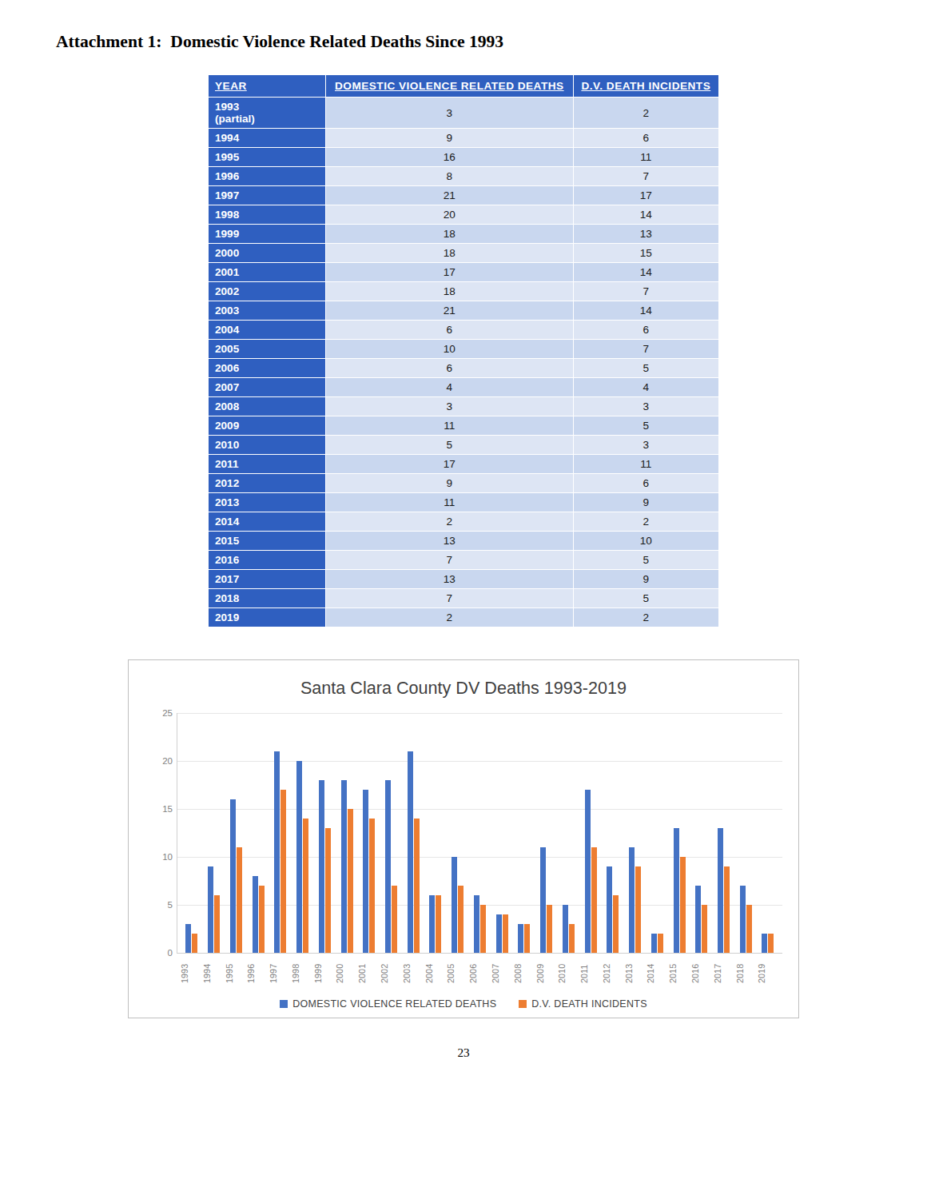Attachment 1: Domestic Violence Related Deaths Since 1993
| Year | Domestic Violence Related Deaths | D.V. Death Incidents |
| --- | --- | --- |
| 1993 (partial) | 3 | 2 |
| 1994 | 9 | 6 |
| 1995 | 16 | 11 |
| 1996 | 8 | 7 |
| 1997 | 21 | 17 |
| 1998 | 20 | 14 |
| 1999 | 18 | 13 |
| 2000 | 18 | 15 |
| 2001 | 17 | 14 |
| 2002 | 18 | 7 |
| 2003 | 21 | 14 |
| 2004 | 6 | 6 |
| 2005 | 10 | 7 |
| 2006 | 6 | 5 |
| 2007 | 4 | 4 |
| 2008 | 3 | 3 |
| 2009 | 11 | 5 |
| 2010 | 5 | 3 |
| 2011 | 17 | 11 |
| 2012 | 9 | 6 |
| 2013 | 11 | 9 |
| 2014 | 2 | 2 |
| 2015 | 13 | 10 |
| 2016 | 7 | 5 |
| 2017 | 13 | 9 |
| 2018 | 7 | 5 |
| 2019 | 2 | 2 |
Santa Clara County DV Deaths 1993-2019
25 20 15 10 5 0
19931994199519961997 19981999200020012002 20032004200520062007 20082009201020112012 20132014201520162017 20182019
DOMESTIC VIOLENCE RELATED DEATHS
D.V. DEATH INCIDENTS
23